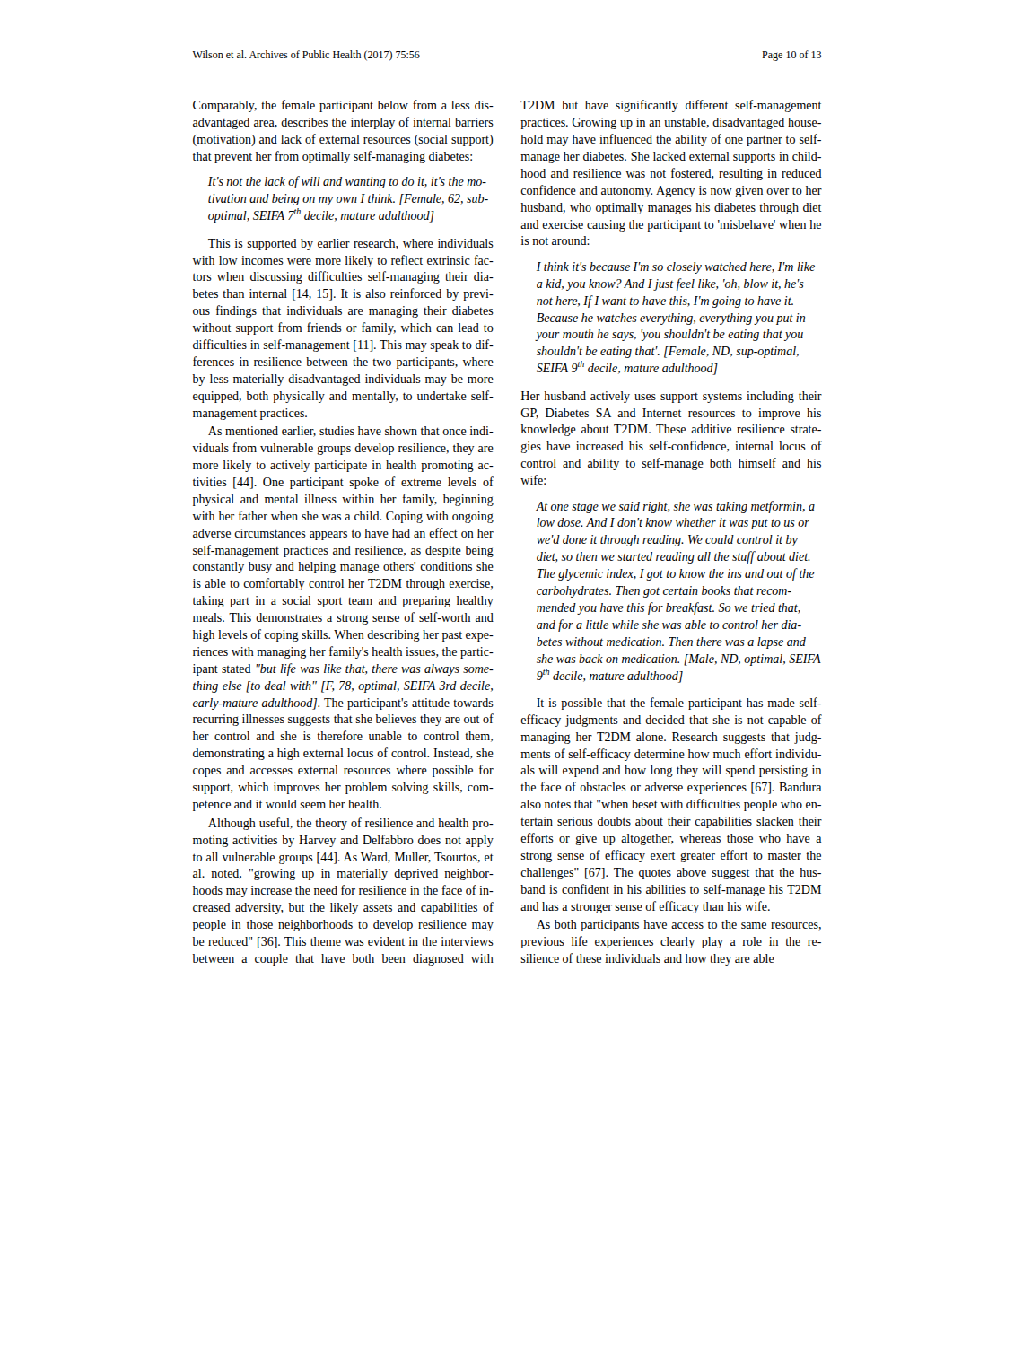Wilson et al. Archives of Public Health (2017) 75:56 Page 10 of 13
Comparably, the female participant below from a less disadvantaged area, describes the interplay of internal barriers (motivation) and lack of external resources (social support) that prevent her from optimally self-managing diabetes:
It's not the lack of will and wanting to do it, it's the motivation and being on my own I think. [Female, 62, sub-optimal, SEIFA 7th decile, mature adulthood]
This is supported by earlier research, where individuals with low incomes were more likely to reflect extrinsic factors when discussing difficulties self-managing their diabetes than internal [14, 15]. It is also reinforced by previous findings that individuals are managing their diabetes without support from friends or family, which can lead to difficulties in self-management [11]. This may speak to differences in resilience between the two participants, where by less materially disadvantaged individuals may be more equipped, both physically and mentally, to undertake self-management practices.
As mentioned earlier, studies have shown that once individuals from vulnerable groups develop resilience, they are more likely to actively participate in health promoting activities [44]. One participant spoke of extreme levels of physical and mental illness within her family, beginning with her father when she was a child. Coping with ongoing adverse circumstances appears to have had an effect on her self-management practices and resilience, as despite being constantly busy and helping manage others' conditions she is able to comfortably control her T2DM through exercise, taking part in a social sport team and preparing healthy meals. This demonstrates a strong sense of self-worth and high levels of coping skills. When describing her past experiences with managing her family's health issues, the participant stated "but life was like that, there was always something else [to deal with" [F, 78, optimal, SEIFA 3rd decile, early-mature adulthood]. The participant's attitude towards recurring illnesses suggests that she believes they are out of her control and she is therefore unable to control them, demonstrating a high external locus of control. Instead, she copes and accesses external resources where possible for support, which improves her problem solving skills, competence and it would seem her health.
Although useful, the theory of resilience and health promoting activities by Harvey and Delfabbro does not apply to all vulnerable groups [44]. As Ward, Muller, Tsourtos, et al. noted, "growing up in materially deprived neighborhoods may increase the need for resilience in the face of increased adversity, but the likely assets and capabilities of people in those neighborhoods to develop resilience may be reduced" [36]. This theme was evident in the interviews between a couple that have both been diagnosed with T2DM but have significantly different self-management practices. Growing up in an unstable, disadvantaged household may have influenced the ability of one partner to self-manage her diabetes. She lacked external supports in childhood and resilience was not fostered, resulting in reduced confidence and autonomy. Agency is now given over to her husband, who optimally manages his diabetes through diet and exercise causing the participant to 'misbehave' when he is not around:
I think it's because I'm so closely watched here, I'm like a kid, you know? And I just feel like, 'oh, blow it, he's not here, If I want to have this, I'm going to have it. Because he watches everything, everything you put in your mouth he says, 'you shouldn't be eating that you shouldn't be eating that'. [Female, ND, sup-optimal, SEIFA 9th decile, mature adulthood]
Her husband actively uses support systems including their GP, Diabetes SA and Internet resources to improve his knowledge about T2DM. These additive resilience strategies have increased his self-confidence, internal locus of control and ability to self-manage both himself and his wife:
At one stage we said right, she was taking metformin, a low dose. And I don't know whether it was put to us or we'd done it through reading. We could control it by diet, so then we started reading all the stuff about diet. The glycemic index, I got to know the ins and out of the carbohydrates. Then got certain books that recommended you have this for breakfast. So we tried that, and for a little while she was able to control her diabetes without medication. Then there was a lapse and she was back on medication. [Male, ND, optimal, SEIFA 9th decile, mature adulthood]
It is possible that the female participant has made self-efficacy judgments and decided that she is not capable of managing her T2DM alone. Research suggests that judgments of self-efficacy determine how much effort individuals will expend and how long they will spend persisting in the face of obstacles or adverse experiences [67]. Bandura also notes that "when beset with difficulties people who entertain serious doubts about their capabilities slacken their efforts or give up altogether, whereas those who have a strong sense of efficacy exert greater effort to master the challenges" [67]. The quotes above suggest that the husband is confident in his abilities to self-manage his T2DM and has a stronger sense of efficacy than his wife.
As both participants have access to the same resources, previous life experiences clearly play a role in the resilience of these individuals and how they are able